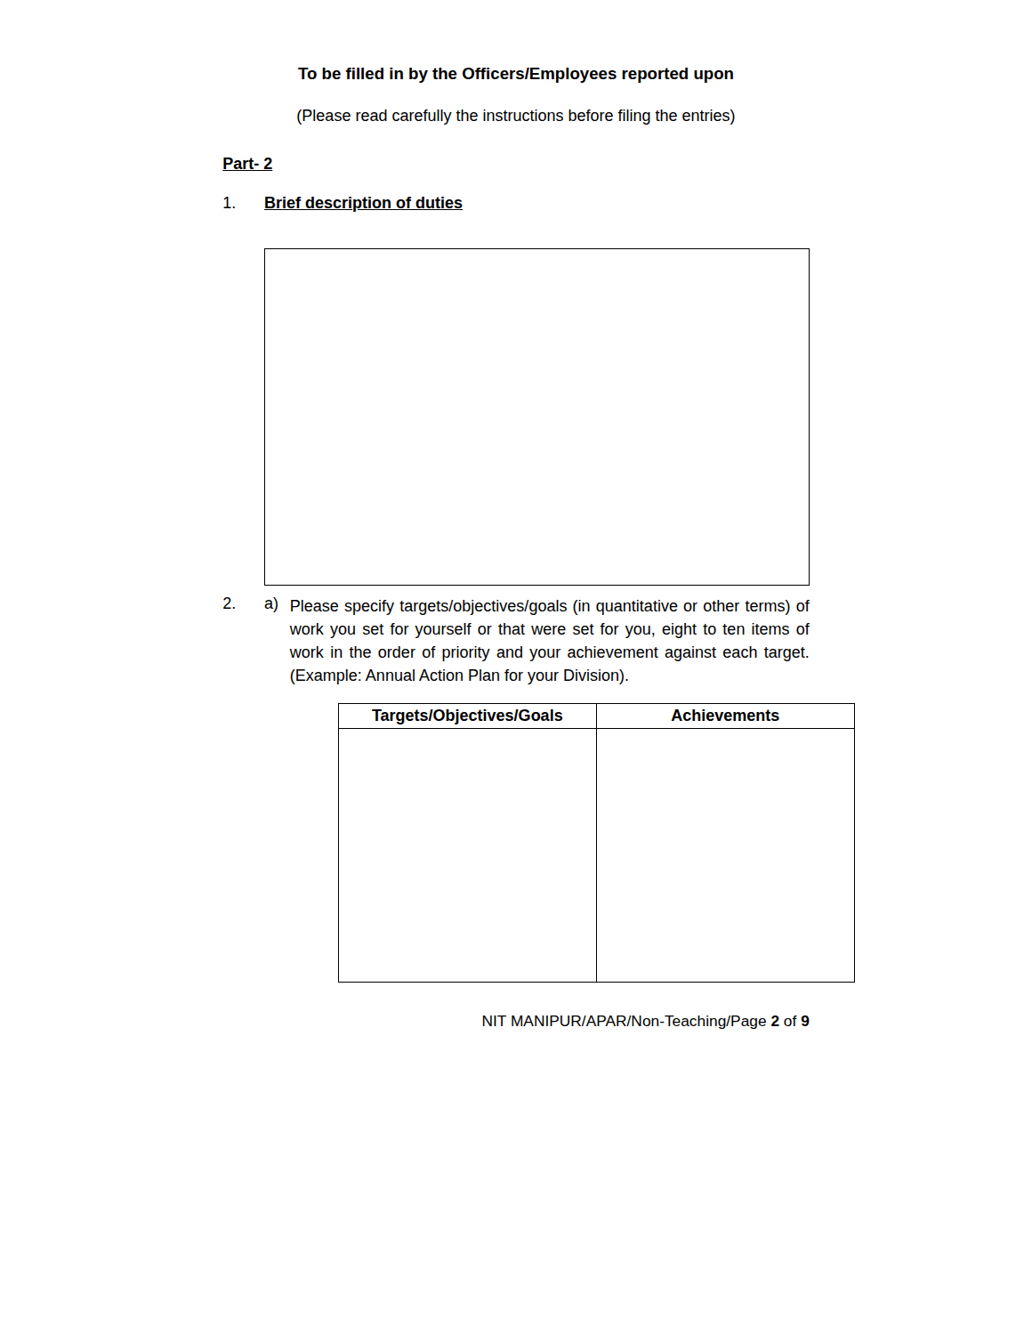To be filled in by the Officers/Employees reported upon
(Please read carefully the instructions before filing the entries)
Part- 2
1.
Brief description of duties
2.
a)
Please specify targets/objectives/goals (in quantitative or other terms) of work you set for yourself or that were set for you, eight to ten items of work in the order of priority and your achievement against each target. (Example: Annual Action Plan for your Division).
| Targets/Objectives/Goals | Achievements |
| --- | --- |
NIT MANIPUR/APAR/Non-Teaching/Page 2 of 9